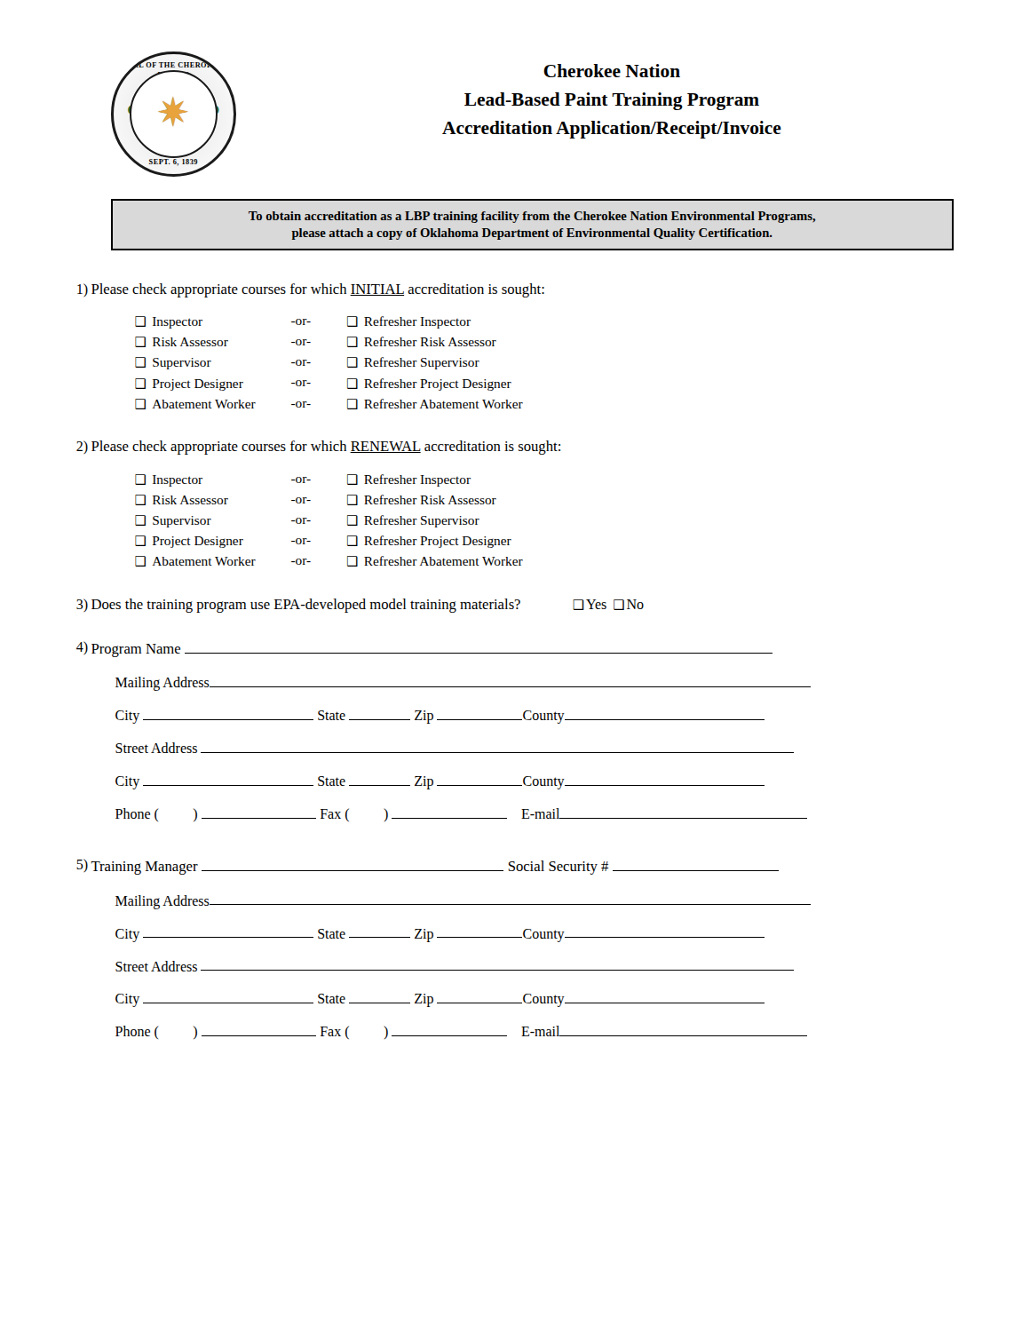SEAL OF THE CHEROKEE NATION SEPT. 6, 1839
✿
✿
✷
Cherokee Nation
Lead-Based Paint Training Program
Accreditation Application/Receipt/Invoice
To obtain accreditation as a LBP training facility from the Cherokee Nation Environmental Programs,
please attach a copy of Oklahoma Department of Environmental Quality Certification.
1) Please check appropriate courses for which INITIAL accreditation is sought:
| ❑ Inspector | -or- | ❑ Refresher Inspector |
| ❑ Risk Assessor | -or- | ❑ Refresher Risk Assessor |
| ❑ Supervisor | -or- | ❑ Refresher Supervisor |
| ❑ Project Designer | -or- | ❑ Refresher Project Designer |
| ❑ Abatement Worker | -or- | ❑ Refresher Abatement Worker |
2) Please check appropriate courses for which RENEWAL accreditation is sought:
| ❑ Inspector | -or- | ❑ Refresher Inspector |
| ❑ Risk Assessor | -or- | ❑ Refresher Risk Assessor |
| ❑ Supervisor | -or- | ❑ Refresher Supervisor |
| ❑ Project Designer | -or- | ❑ Refresher Project Designer |
| ❑ Abatement Worker | -or- | ❑ Refresher Abatement Worker |
3) Does the training program use EPA-developed model training materials? ❑Yes ❑No
4) Program Name
Mailing Address
City State Zip County
Street Address
City State Zip County
Phone ( ) Fax ( ) E-mail
5) Training Manager Social Security #
Mailing Address
City State Zip County
Street Address
City State Zip County
Phone ( ) Fax ( ) E-mail